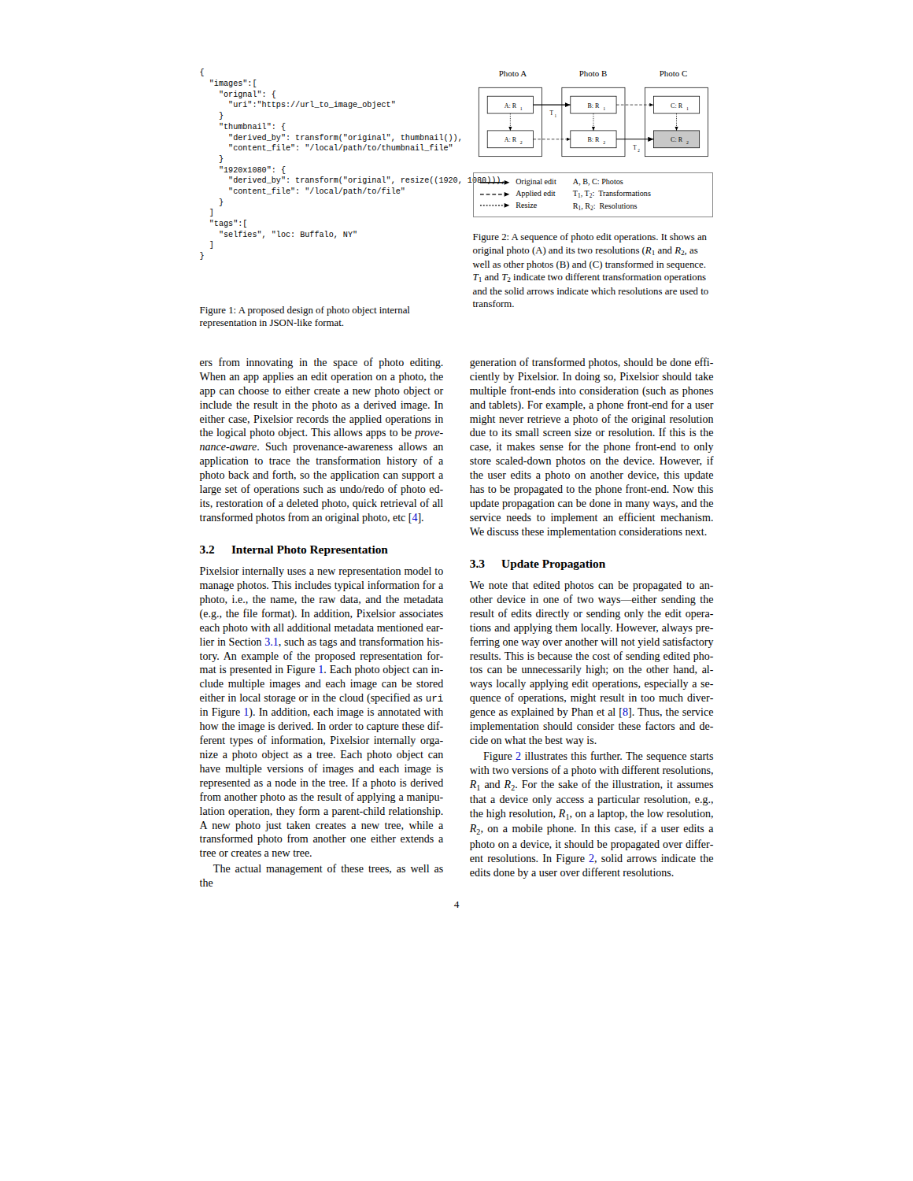{
  "images":[
    "orignal": {
      "uri":"https://url_to_image_object"
    }
    "thumbnail": {
      "derived_by": transform("original", thumbnail()),
      "content_file": "/local/path/to/thumbnail_file"
    }
    "1920x1080": {
      "derived_by": transform("original", resize((1920, 1080))),
      "content_file": "/local/path/to/file"
    }
  ]
  "tags":[
    "selfies", "loc: Buffalo, NY"
  ]
}
Figure 1: A proposed design of photo object internal representation in JSON-like format.
Photo A Photo B Photo C
A: R 1 A: R 2 B: R 1 B: R 2 C: R 1 C: R 2 T 1 T 2
Original edit
Applied edit
Resize
A, B, C: Photos
T1, T2: Transformations
R1, R2: Resolutions
Figure 2: A sequence of photo edit operations. It shows an original photo (A) and its two resolutions (R1 and R2, as well as other photos (B) and (C) transformed in sequence. T1 and T2 indicate two different transformation operations and the solid arrows indicate which resolutions are used to transform.
ers from innovating in the space of photo editing. When an app applies an edit operation on a photo, the app can choose to either create a new photo object or include the result in the photo as a derived image. In either case, Pixelsior records the applied operations in the logical photo object. This allows apps to be provenance-aware. Such provenance-awareness allows an application to trace the transformation history of a photo back and forth, so the application can support a large set of operations such as undo/redo of photo edits, restoration of a deleted photo, quick retrieval of all transformed photos from an original photo, etc [4].
3.2 Internal Photo Representation
Pixelsior internally uses a new representation model to manage photos. This includes typical information for a photo, i.e., the name, the raw data, and the metadata (e.g., the file format). In addition, Pixelsior associates each photo with all additional metadata mentioned earlier in Section 3.1, such as tags and transformation history. An example of the proposed representation format is presented in Figure 1. Each photo object can include multiple images and each image can be stored either in local storage or in the cloud (specified as uri in Figure 1). In addition, each image is annotated with how the image is derived. In order to capture these different types of information, Pixelsior internally organize a photo object as a tree. Each photo object can have multiple versions of images and each image is represented as a node in the tree. If a photo is derived from another photo as the result of applying a manipulation operation, they form a parent-child relationship. A new photo just taken creates a new tree, while a transformed photo from another one either extends a tree or creates a new tree.
The actual management of these trees, as well as the
generation of transformed photos, should be done efficiently by Pixelsior. In doing so, Pixelsior should take multiple front-ends into consideration (such as phones and tablets). For example, a phone front-end for a user might never retrieve a photo of the original resolution due to its small screen size or resolution. If this is the case, it makes sense for the phone front-end to only store scaled-down photos on the device. However, if the user edits a photo on another device, this update has to be propagated to the phone front-end. Now this update propagation can be done in many ways, and the service needs to implement an efficient mechanism. We discuss these implementation considerations next.
3.3 Update Propagation
We note that edited photos can be propagated to another device in one of two ways—either sending the result of edits directly or sending only the edit operations and applying them locally. However, always preferring one way over another will not yield satisfactory results. This is because the cost of sending edited photos can be unnecessarily high; on the other hand, always locally applying edit operations, especially a sequence of operations, might result in too much divergence as explained by Phan et al [8]. Thus, the service implementation should consider these factors and decide on what the best way is.
Figure 2 illustrates this further. The sequence starts with two versions of a photo with different resolutions, R1 and R2. For the sake of the illustration, it assumes that a device only access a particular resolution, e.g., the high resolution, R1, on a laptop, the low resolution, R2, on a mobile phone. In this case, if a user edits a photo on a device, it should be propagated over different resolutions. In Figure 2, solid arrows indicate the edits done by a user over different resolutions.
4